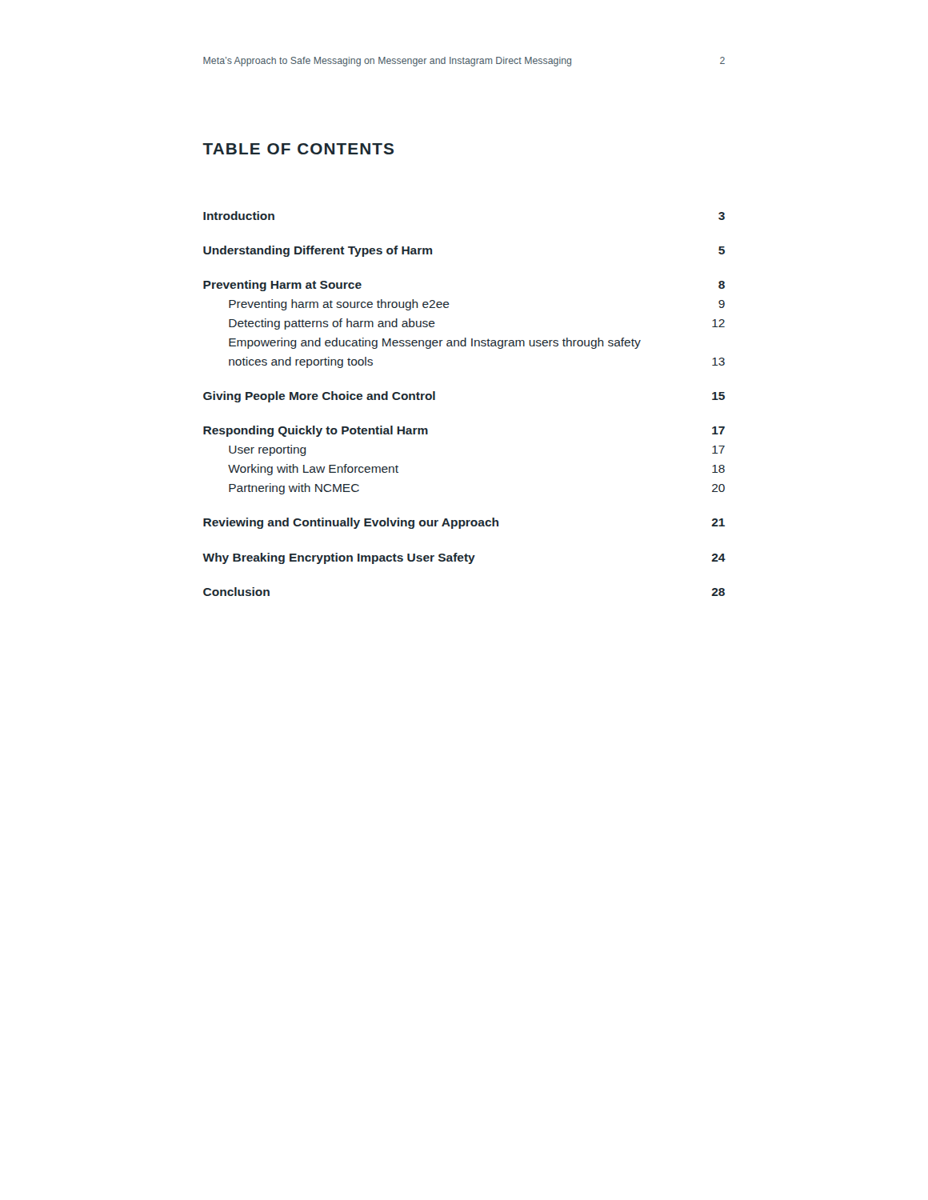Meta’s Approach to Safe Messaging on Messenger and Instagram Direct Messaging 2
TABLE OF CONTENTS
Introduction 3
Understanding Different Types of Harm 5
Preventing Harm at Source 8
Preventing harm at source through e2ee 9
Detecting patterns of harm and abuse 12
Empowering and educating Messenger and Instagram users through safety notices and reporting tools 13
Giving People More Choice and Control 15
Responding Quickly to Potential Harm 17
User reporting 17
Working with Law Enforcement 18
Partnering with NCMEC 20
Reviewing and Continually Evolving our Approach 21
Why Breaking Encryption Impacts User Safety 24
Conclusion 28